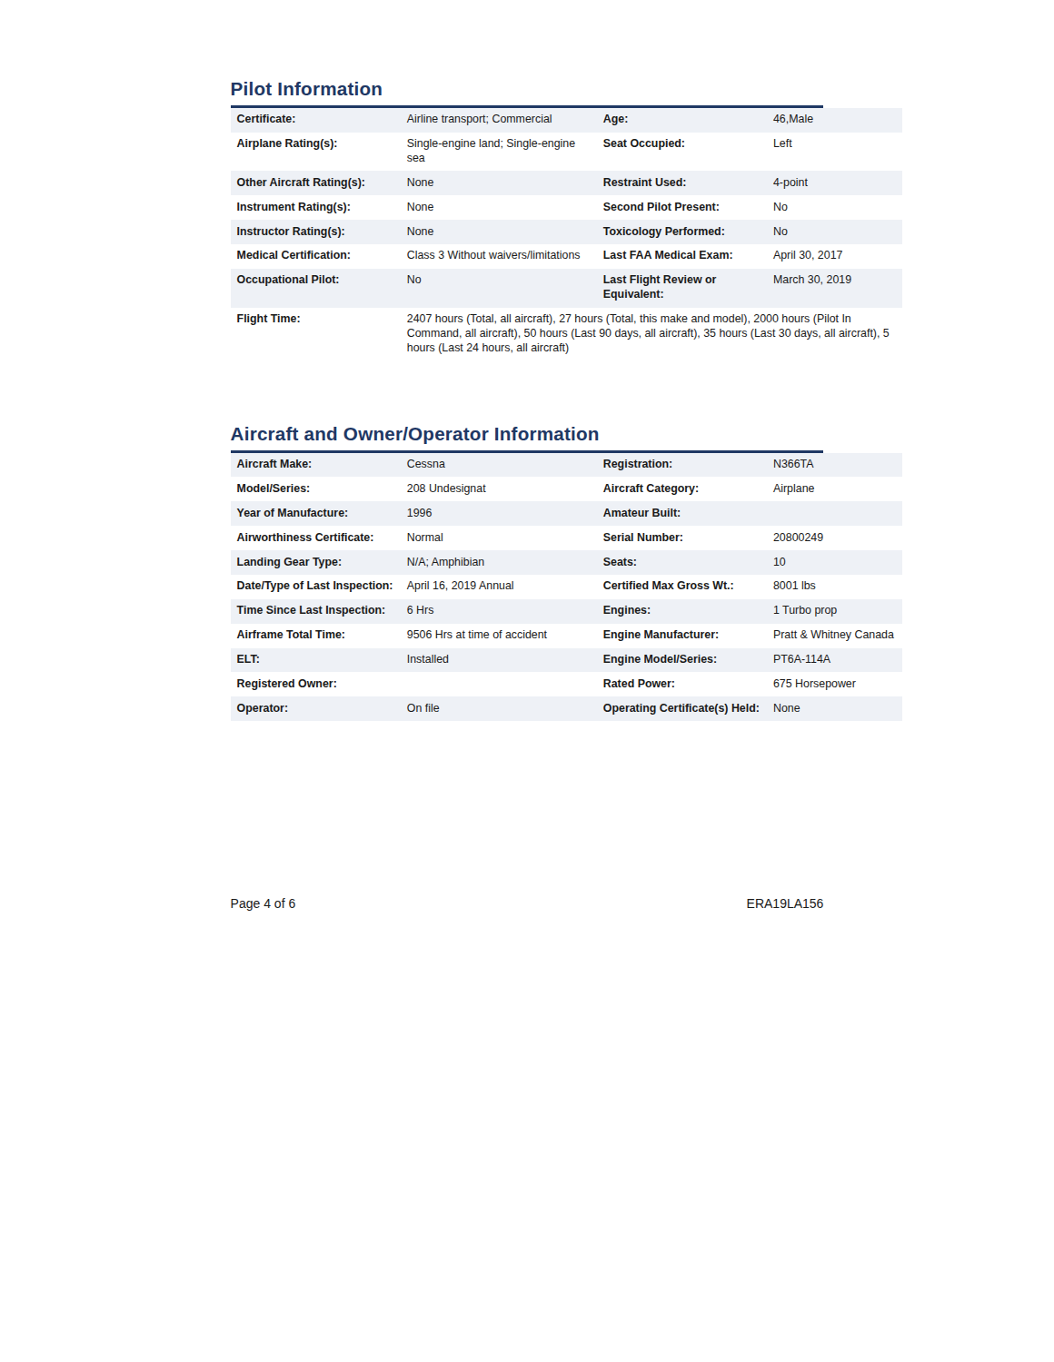Pilot Information
| Certificate: | Airline transport; Commercial | Age: | 46,Male |
| Airplane Rating(s): | Single-engine land; Single-engine sea | Seat Occupied: | Left |
| Other Aircraft Rating(s): | None | Restraint Used: | 4-point |
| Instrument Rating(s): | None | Second Pilot Present: | No |
| Instructor Rating(s): | None | Toxicology Performed: | No |
| Medical Certification: | Class 3 Without waivers/limitations | Last FAA Medical Exam: | April 30, 2017 |
| Occupational Pilot: | No | Last Flight Review or Equivalent: | March 30, 2019 |
| Flight Time: | 2407 hours (Total, all aircraft), 27 hours (Total, this make and model), 2000 hours (Pilot In Command, all aircraft), 50 hours (Last 90 days, all aircraft), 35 hours (Last 30 days, all aircraft), 5 hours (Last 24 hours, all aircraft) |
Aircraft and Owner/Operator Information
| Aircraft Make: | Cessna | Registration: | N366TA |
| Model/Series: | 208 Undesignat | Aircraft Category: | Airplane |
| Year of Manufacture: | 1996 | Amateur Built: | |
| Airworthiness Certificate: | Normal | Serial Number: | 20800249 |
| Landing Gear Type: | N/A; Amphibian | Seats: | 10 |
| Date/Type of Last Inspection: | April 16, 2019 Annual | Certified Max Gross Wt.: | 8001 lbs |
| Time Since Last Inspection: | 6 Hrs | Engines: | 1 Turbo prop |
| Airframe Total Time: | 9506 Hrs at time of accident | Engine Manufacturer: | Pratt & Whitney Canada |
| ELT: | Installed | Engine Model/Series: | PT6A-114A |
| Registered Owner: | | Rated Power: | 675 Horsepower |
| Operator: | On file | Operating Certificate(s) Held: | None |
Page 4 of 6 ERA19LA156